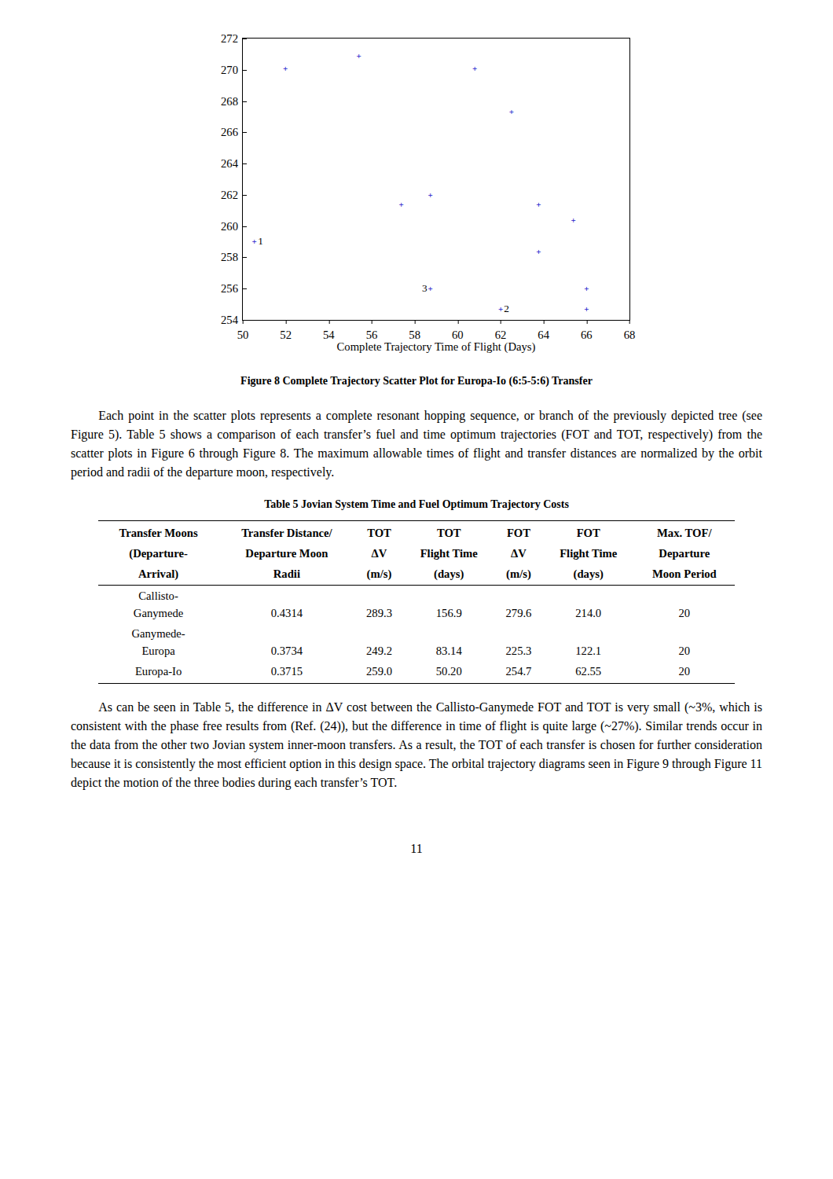Complete Trajectory Delta V (m/s)
272
270
268
266
264
262
260
258
256
254
50
52
54
56
58
60
62
64
66
68
1
3
2
Complete Trajectory Time of Flight (Days)
Figure 8 Complete Trajectory Scatter Plot for Europa-Io (6:5-5:6) Transfer
Each point in the scatter plots represents a complete resonant hopping sequence, or branch of the previously depicted tree (see Figure 5). Table 5 shows a comparison of each transfer’s fuel and time optimum trajectories (FOT and TOT, respectively) from the scatter plots in Figure 6 through Figure 8. The maximum allowable times of flight and transfer distances are normalized by the orbit period and radii of the departure moon, respectively.
Table 5 Jovian System Time and Fuel Optimum Trajectory Costs
| Transfer Moons | Transfer Distance/ | TOT | TOT | FOT | FOT | Max. TOF/ |
| --- | --- | --- | --- | --- | --- | --- |
| (Departure- | Departure Moon | ΔV | Flight Time | ΔV | Flight Time | Departure |
| Arrival) | Radii | (m/s) | (days) | (m/s) | (days) | Moon Period |
| Callisto- Ganymede | 0.4314 | 289.3 | 156.9 | 279.6 | 214.0 | 20 |
| Ganymede- Europa | 0.3734 | 249.2 | 83.14 | 225.3 | 122.1 | 20 |
| Europa-Io | 0.3715 | 259.0 | 50.20 | 254.7 | 62.55 | 20 |
As can be seen in Table 5, the difference in ΔV cost between the Callisto-Ganymede FOT and TOT is very small (~3%, which is consistent with the phase free results from (Ref. (24)), but the difference in time of flight is quite large (~27%). Similar trends occur in the data from the other two Jovian system inner-moon transfers. As a result, the TOT of each transfer is chosen for further consideration because it is consistently the most efficient option in this design space. The orbital trajectory diagrams seen in Figure 9 through Figure 11 depict the motion of the three bodies during each transfer’s TOT.
11